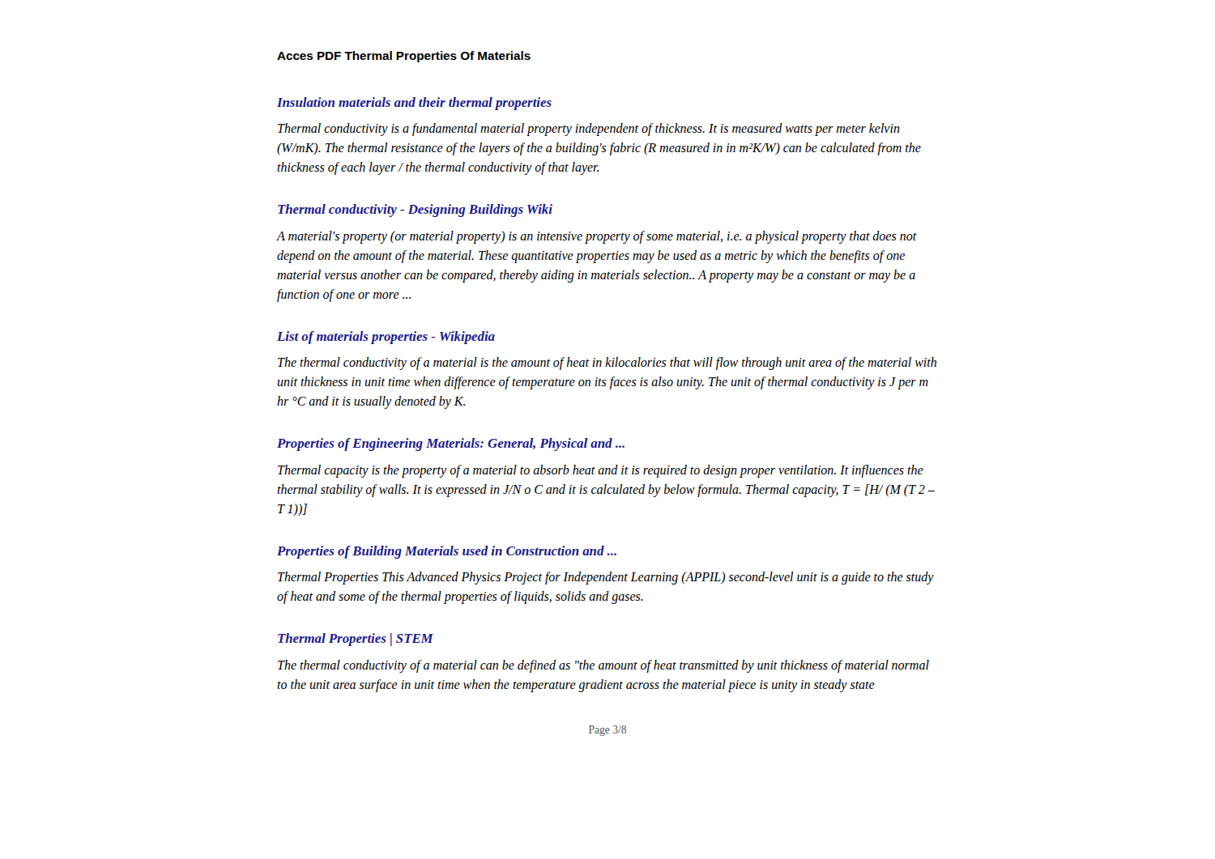Acces PDF Thermal Properties Of Materials
Insulation materials and their thermal properties
Thermal conductivity is a fundamental material property independent of thickness. It is measured watts per meter kelvin (W/mK). The thermal resistance of the layers of the a building's fabric (R measured in in m²K/W) can be calculated from the thickness of each layer / the thermal conductivity of that layer.
Thermal conductivity - Designing Buildings Wiki
A material's property (or material property) is an intensive property of some material, i.e. a physical property that does not depend on the amount of the material. These quantitative properties may be used as a metric by which the benefits of one material versus another can be compared, thereby aiding in materials selection.. A property may be a constant or may be a function of one or more ...
List of materials properties - Wikipedia
The thermal conductivity of a material is the amount of heat in kilocalories that will flow through unit area of the material with unit thickness in unit time when difference of temperature on its faces is also unity. The unit of thermal conductivity is J per m hr °C and it is usually denoted by K.
Properties of Engineering Materials: General, Physical and ...
Thermal capacity is the property of a material to absorb heat and it is required to design proper ventilation. It influences the thermal stability of walls. It is expressed in J/N o C and it is calculated by below formula. Thermal capacity, T = [H/ (M (T 2 – T 1))]
Properties of Building Materials used in Construction and ...
Thermal Properties This Advanced Physics Project for Independent Learning (APPIL) second-level unit is a guide to the study of heat and some of the thermal properties of liquids, solids and gases.
Thermal Properties | STEM
The thermal conductivity of a material can be defined as "the amount of heat transmitted by unit thickness of material normal to the unit area surface in unit time when the temperature gradient across the material piece is unity in steady state
Page 3/8